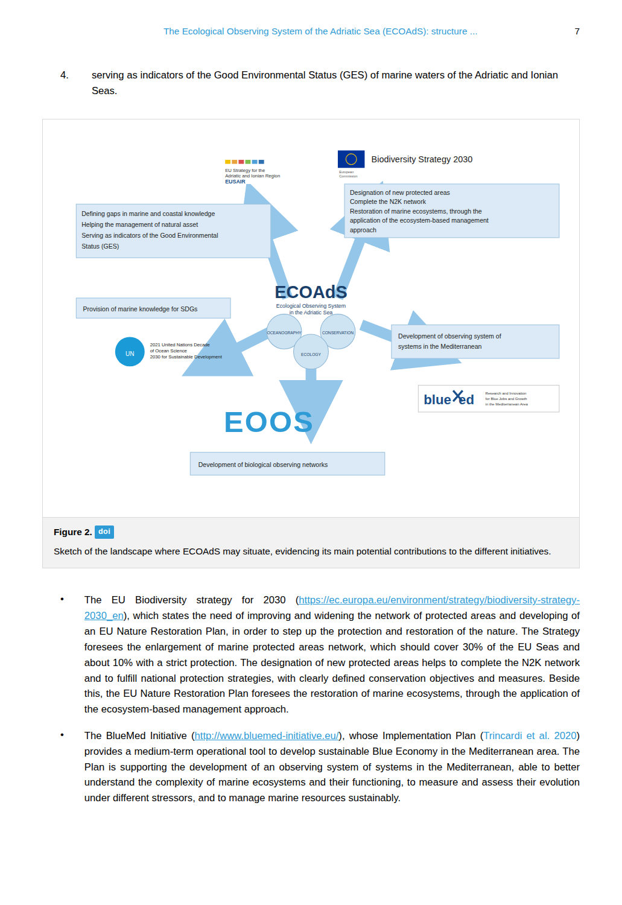The Ecological Observing System of the Adriatic Sea (ECOAdS): structure ...
7
4. serving as indicators of the Good Environmental Status (GES) of marine waters of the Adriatic and Ionian Seas.
EU Strategy for the Adriatic and Ionian Region EUSAIR Biodiversity Strategy 2030 European Commission Designation of new protected areas Complete the N2K network Restoration of marine ecosystems, through the application of the ecosystem-based management approach Defining gaps in marine and coastal knowledge Helping the management of natural asset Serving as indicators of the Good Environmental Status (GES) ECOAdS Ecological Observing System in the Adriatic Sea OCEANOGRAPHY CONSERVATION ECOLOGY Provision of marine knowledge for SDGs UN 2021 United Nations Decade of Ocean Science 2030 for Sustainable Development Development of observing system of systems in the Mediterranean blue ed Research and Innovation for Blue Jobs and Growth in the Mediterranean Area EOOS Development of biological observing networks
Figure 2. doi Sketch of the landscape where ECOAdS may situate, evidencing its main potential contributions to the different initiatives.
• The EU Biodiversity strategy for 2030 (https://ec.europa.eu/environment/strategy/biodiversity-strategy-2030_en), which states the need of improving and widening the network of protected areas and developing of an EU Nature Restoration Plan, in order to step up the protection and restoration of the nature. The Strategy foresees the enlargement of marine protected areas network, which should cover 30% of the EU Seas and about 10% with a strict protection. The designation of new protected areas helps to complete the N2K network and to fulfill national protection strategies, with clearly defined conservation objectives and measures. Beside this, the EU Nature Restoration Plan foresees the restoration of marine ecosystems, through the application of the ecosystem-based management approach.
• The BlueMed Initiative (http://www.bluemed-initiative.eu/), whose Implementation Plan (Trincardi et al. 2020) provides a medium-term operational tool to develop sustainable Blue Economy in the Mediterranean area. The Plan is supporting the development of an observing system of systems in the Mediterranean, able to better understand the complexity of marine ecosystems and their functioning, to measure and assess their evolution under different stressors, and to manage marine resources sustainably.